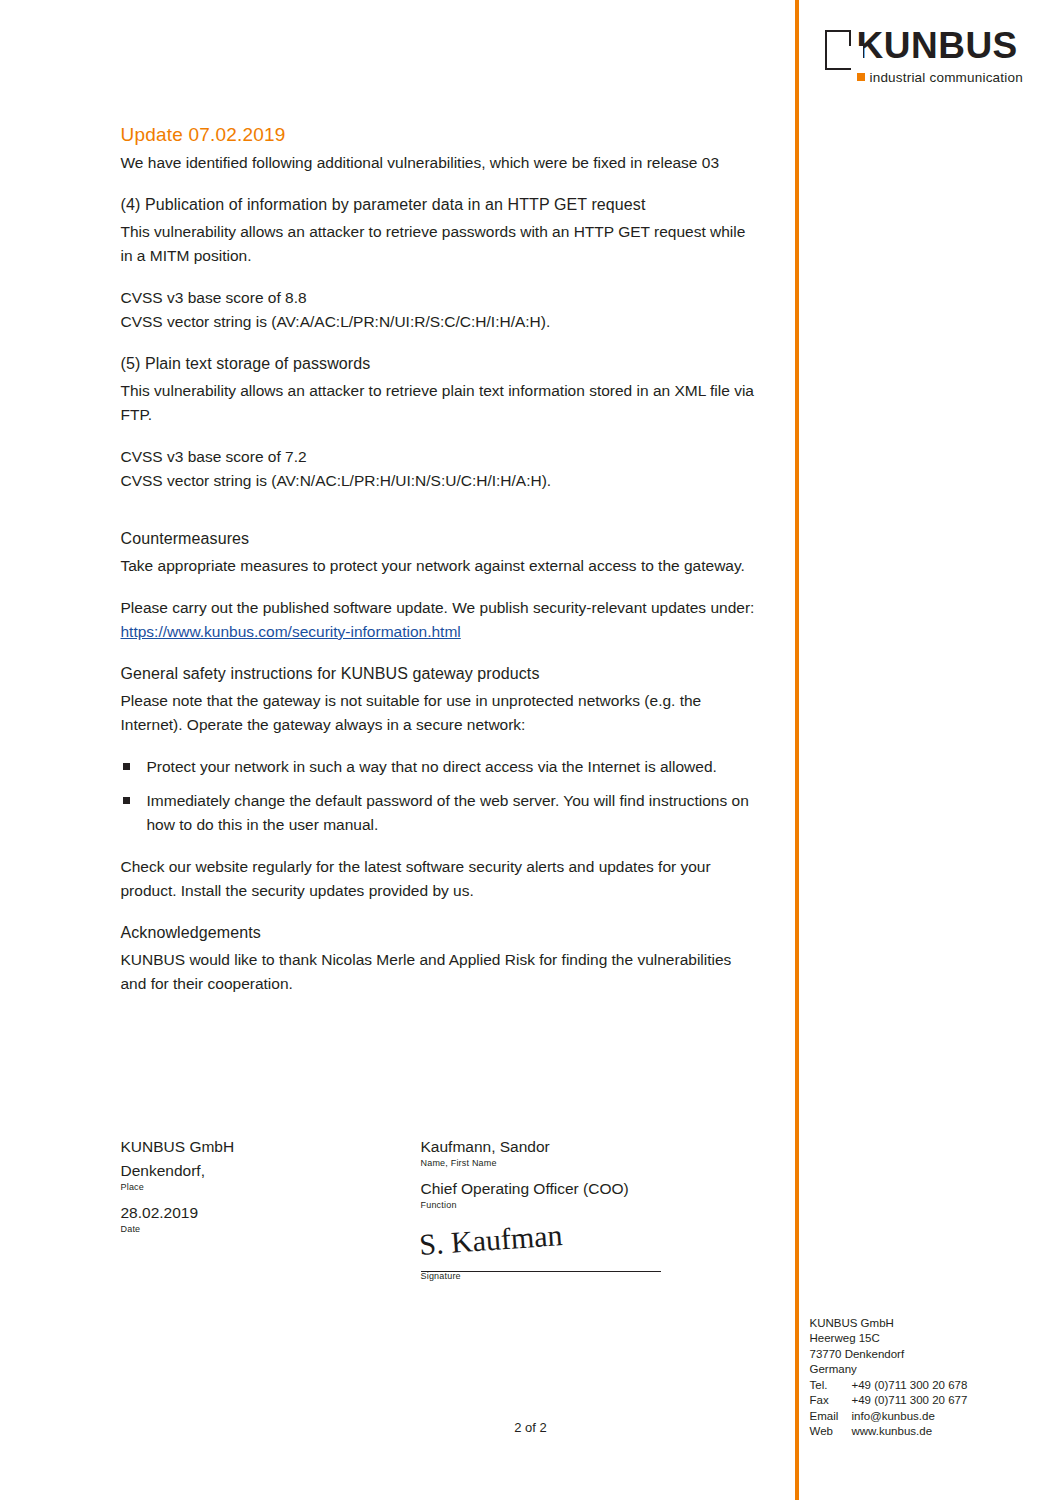KUNBUS
industrial communication
Update 07.02.2019
We have identified following additional vulnerabilities, which were be fixed in release 03
(4) Publication of information by parameter data in an HTTP GET request
This vulnerability allows an attacker to retrieve passwords with an HTTP GET request while in a MITM position.
CVSS v3 base score of 8.8
CVSS vector string is (AV:A/AC:L/PR:N/UI:R/S:C/C:H/I:H/A:H).
(5) Plain text storage of passwords
This vulnerability allows an attacker to retrieve plain text information stored in an XML file via FTP.
CVSS v3 base score of 7.2
CVSS vector string is (AV:N/AC:L/PR:H/UI:N/S:U/C:H/I:H/A:H).
Countermeasures
Take appropriate measures to protect your network against external access to the gateway.
Please carry out the published software update. We publish security-relevant updates under: https://www.kunbus.com/security-information.html
General safety instructions for KUNBUS gateway products
Please note that the gateway is not suitable for use in unprotected networks (e.g. the Internet). Operate the gateway always in a secure network:
Protect your network in such a way that no direct access via the Internet is allowed.
Immediately change the default password of the web server. You will find instructions on how to do this in the user manual.
Check our website regularly for the latest software security alerts and updates for your product. Install the security updates provided by us.
Acknowledgements
KUNBUS would like to thank Nicolas Merle and Applied Risk for finding the vulnerabilities and for their cooperation.
KUNBUS GmbH
Denkendorf,
Place
28.02.2019
Date
Kaufmann, Sandor
Name, First Name
Chief Operating Officer (COO)
Function
S. Kaufman
Signature
2 of 2
KUNBUS GmbH
Heerweg 15C
73770 Denkendorf
Germany
Tel.+49 (0)711 300 20 678
Fax+49 (0)711 300 20 677
Email info@kunbus.de
Web www.kunbus.de